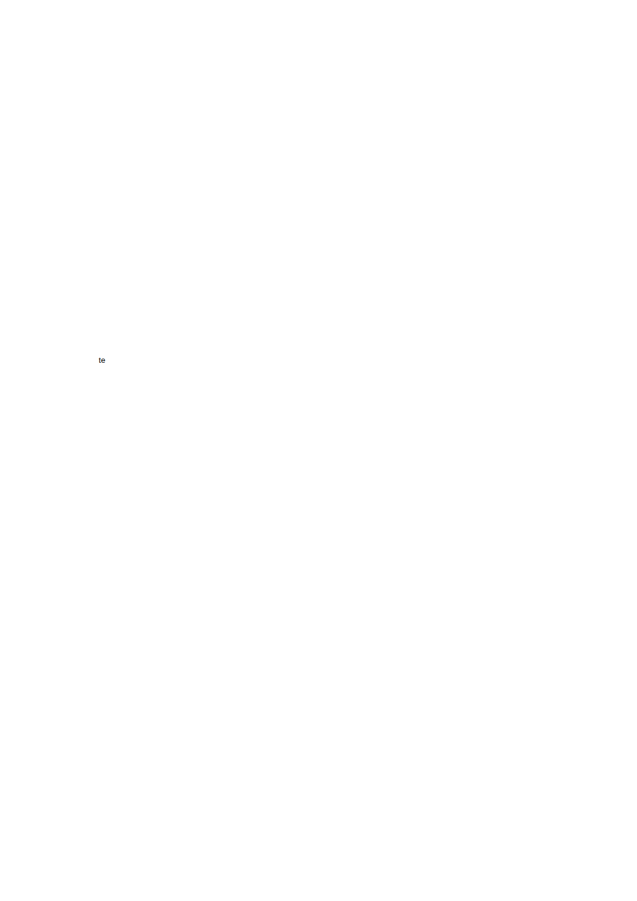te